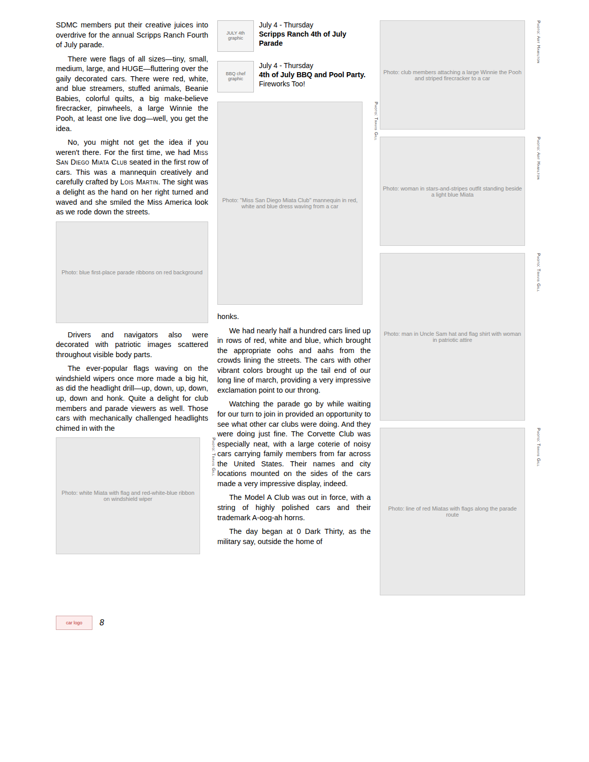SDMC members put their creative juices into overdrive for the annual Scripps Ranch Fourth of July parade.
There were flags of all sizes—tiny, small, medium, large, and HUGE—fluttering over the gaily decorated cars. There were red, white, and blue streamers, stuffed animals, Beanie Babies, colorful quilts, a big make-believe firecracker, pinwheels, a large Winnie the Pooh, at least one live dog—well, you get the idea.
No, you might not get the idea if you weren't there. For the first time, we had Miss San Diego Miata Club seated in the first row of cars. This was a mannequin creatively and carefully crafted by Lois Martin. The sight was a delight as the hand on her right turned and waved and she smiled the Miss America look as we rode down the streets.
Photo: blue first-place parade ribbons on red background
Drivers and navigators also were decorated with patriotic images scattered throughout visible body parts.
The ever-popular flags waving on the windshield wipers once more made a big hit, as did the headlight drill—up, down, up, down, up, down and honk. Quite a delight for club members and parade viewers as well. Those cars with mechanically challenged headlights chimed in with the
Photo: white Miata with flag and red-white-blue ribbon on windshield wiper
Photo: Travis Gill
JULY 4th
graphic
July 4 - Thursday Scripps Ranch 4th of July Parade
BBQ chef
graphic
July 4 - Thursday 4th of July BBQ and Pool Party. Fireworks Too!
Photo: "Miss San Diego Miata Club" mannequin in red, white and blue dress waving from a car
Photo: Travis Gill
honks.
We had nearly half a hundred cars lined up in rows of red, white and blue, which brought the appropriate oohs and aahs from the crowds lining the streets. The cars with other vibrant colors brought up the tail end of our long line of march, providing a very impressive exclamation point to our throng.
Watching the parade go by while waiting for our turn to join in provided an opportunity to see what other car clubs were doing. And they were doing just fine. The Corvette Club was especially neat, with a large coterie of noisy cars carrying family members from far across the United States. Their names and city locations mounted on the sides of the cars made a very impressive display, indeed.
The Model A Club was out in force, with a string of highly polished cars and their trademark A-oog-ah horns.
The day began at 0 Dark Thirty, as the military say, outside the home of
Photo: club members attaching a large Winnie the Pooh and striped firecracker to a car
Photo: Art Hamilton
Photo: woman in stars-and-stripes outfit standing beside a light blue Miata
Photo: Art Hamilton
Photo: man in Uncle Sam hat and flag shirt with woman in patriotic attire
Photo: Travis Gill
Photo: line of red Miatas with flags along the parade route
Photo: Travis Gill
car logo
8